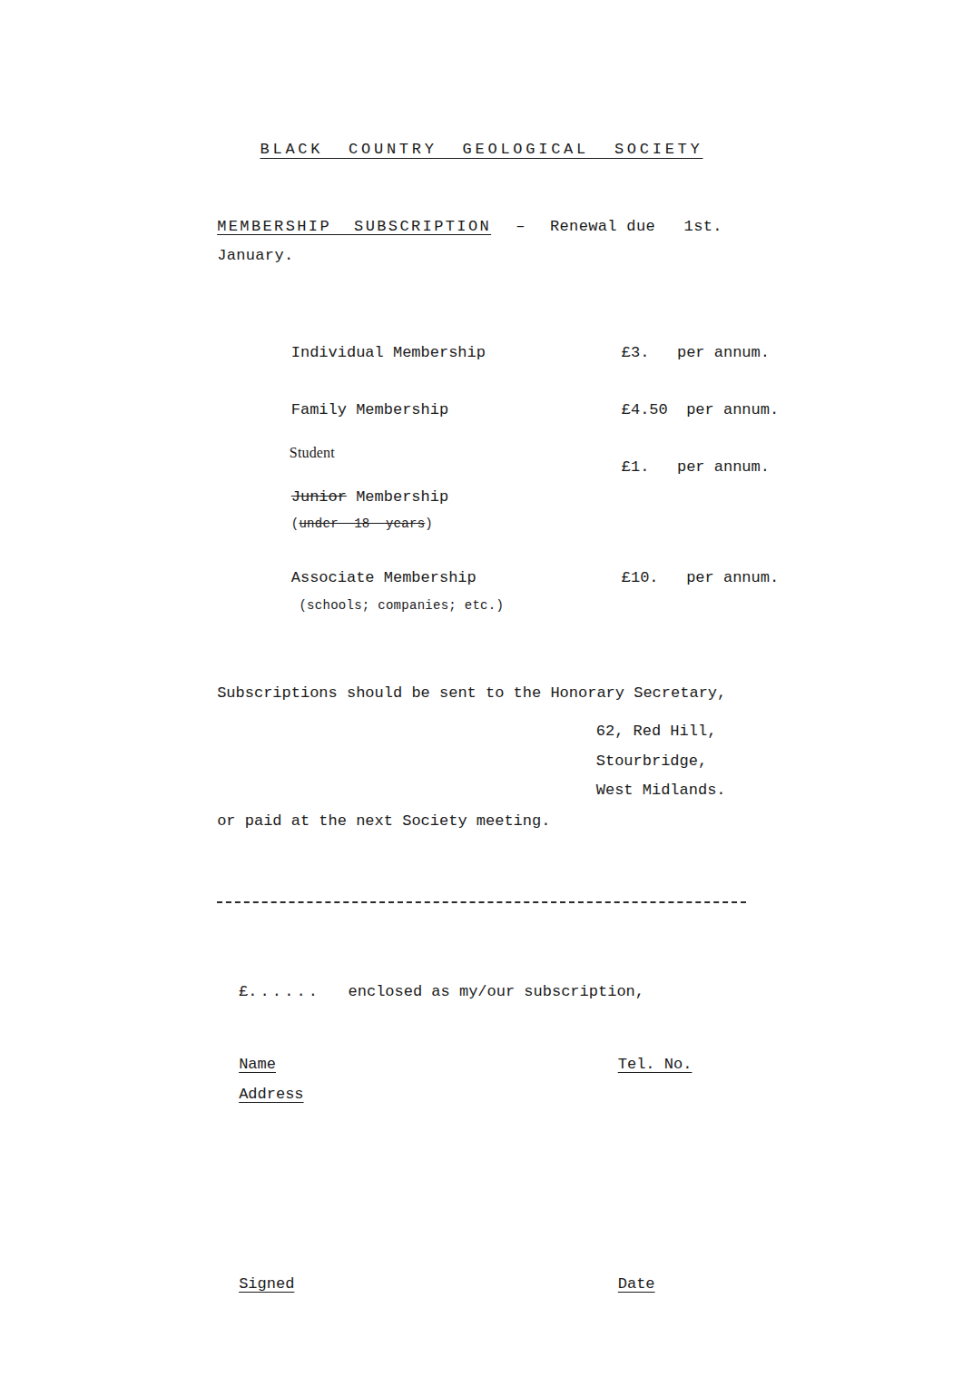BLACK COUNTRY GEOLOGICAL SOCIETY
MEMBERSHIP SUBSCRIPTION–Renewal due 1st. January.
| Individual Membership | £3. per annum. |
| Family Membership | £4.50 per annum. |
| Student Junior Membership ( under 18 years ) | £1. per annum. |
| Associate Membership (schools; companies; etc.) | £10. per annum. |
Subscriptions should be sent to the Honorary Secretary,
62, Red Hill,
Stourbridge,
West Midlands.
or paid at the next Society meeting.
£...... enclosed as my/our subscription,
Name
Tel. No.
Address
Signed
Date